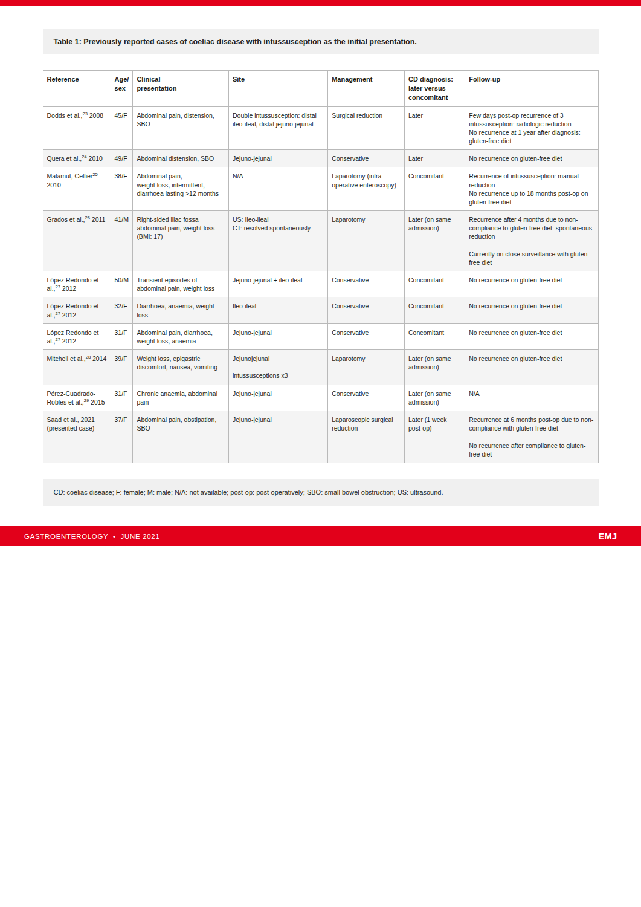Table 1: Previously reported cases of coeliac disease with intussusception as the initial presentation.
| Reference | Age/ sex | Clinical presentation | Site | Management | CD diagnosis: later versus concomitant | Follow-up |
| --- | --- | --- | --- | --- | --- | --- |
| Dodds et al., 23 2008 | 45/F | Abdominal pain, distension, SBO | Double intussusception: distal ileo-ileal, distal jejuno-jejunal | Surgical reduction | Later | Few days post-op recurrence of 3 intussusception: radiologic reduction No recurrence at 1 year after diagnosis: gluten-free diet |
| Quera et al., 24 2010 | 49/F | Abdominal distension, SBO | Jejuno-jejunal | Conservative | Later | No recurrence on gluten-free diet |
| Malamut, Cellier 25 2010 | 38/F | Abdominal pain, weight loss, intermittent, diarrhoea lasting >12 months | N/A | Laparotomy (intra-operative enteroscopy) | Concomitant | Recurrence of intussusception: manual reduction No recurrence up to 18 months post-op on gluten-free diet |
| Grados et al., 26 2011 | 41/M | Right-sided iliac fossa abdominal pain, weight loss (BMI: 17) | US: Ileo-ileal CT: resolved spontaneously | Laparotomy | Later (on same admission) | Recurrence after 4 months due to non-compliance to gluten-free diet: spontaneous reduction Currently on close surveillance with gluten-free diet |
| López Redondo et al., 27 2012 | 50/M | Transient episodes of abdominal pain, weight loss | Jejuno-jejunal + ileo-ileal | Conservative | Concomitant | No recurrence on gluten-free diet |
| López Redondo et al., 27 2012 | 32/F | Diarrhoea, anaemia, weight loss | Ileo-ileal | Conservative | Concomitant | No recurrence on gluten-free diet |
| López Redondo et al., 27 2012 | 31/F | Abdominal pain, diarrhoea, weight loss, anaemia | Jejuno-jejunal | Conservative | Concomitant | No recurrence on gluten-free diet |
| Mitchell et al., 28 2014 | 39/F | Weight loss, epigastric discomfort, nausea, vomiting | Jejunojejunal intussusceptions x3 | Laparotomy | Later (on same admission) | No recurrence on gluten-free diet |
| Pérez-Cuadrado-Robles et al., 29 2015 | 31/F | Chronic anaemia, abdominal pain | Jejuno-jejunal | Conservative | Later (on same admission) | N/A |
| Saad et al., 2021 (presented case) | 37/F | Abdominal pain, obstipation, SBO | Jejuno-jejunal | Laparoscopic surgical reduction | Later (1 week post-op) | Recurrence at 6 months post-op due to non-compliance with gluten-free diet No recurrence after compliance to gluten-free diet |
CD: coeliac disease; F: female; M: male; N/A: not available; post-op: post-operatively; SBO: small bowel obstruction; US: ultrasound.
GASTROENTEROLOGY • June 2021
EMJ